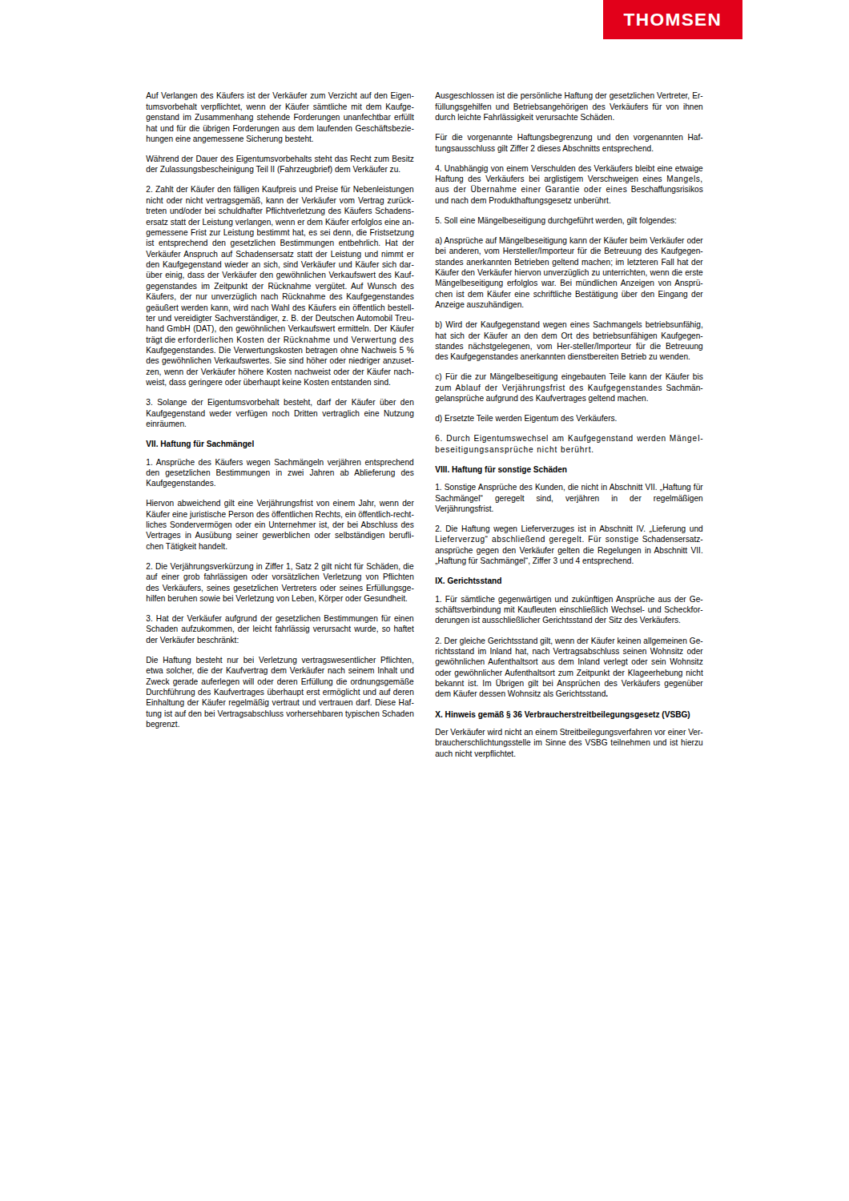THOMSEN
Auf Verlangen des Käufers ist der Verkäufer zum Verzicht auf den Eigentumsvorbehalt verpflichtet, wenn der Käufer sämtliche mit dem Kaufgegenstand im Zusammenhang stehende Forderungen unanfechtbar erfüllt hat und für die übrigen Forderungen aus dem laufenden Geschäftsbeziehungen eine angemessene Sicherung besteht.
Während der Dauer des Eigentumsvorbehalts steht das Recht zum Besitz der Zulassungsbescheinigung Teil II (Fahrzeugbrief) dem Verkäufer zu.
2. Zahlt der Käufer den fälligen Kaufpreis und Preise für Nebenleistungen nicht oder nicht vertragsgemäß, kann der Verkäufer vom Vertrag zurücktreten und/oder bei schuldhafter Pflichtverletzung des Käufers Schadensersatz statt der Leistung verlangen, wenn er dem Käufer erfolglos eine angemessene Frist zur Leistung bestimmt hat, es sei denn, die Fristsetzung ist entsprechend den gesetzlichen Bestimmungen entbehrlich. Hat der Verkäufer Anspruch auf Schadensersatz statt der Leistung und nimmt er den Kaufgegenstand wieder an sich, sind Verkäufer und Käufer sich darüber einig, dass der Verkäufer den gewöhnlichen Verkaufswert des Kaufgegenstandes im Zeitpunkt der Rücknahme vergütet. Auf Wunsch des Käufers, der nur unverzüglich nach Rücknahme des Kaufgegenstandes geäußert werden kann, wird nach Wahl des Käufers ein öffentlich bestellter und vereidigter Sachverständiger, z. B. der Deutschen Automobil Treuhand GmbH (DAT), den gewöhnlichen Verkaufswert ermitteln. Der Käufer trägt die erforderlichen Kosten der Rücknahme und Verwertung des Kaufgegenstandes. Die Verwertungskosten betragen ohne Nachweis 5 % des gewöhnlichen Verkaufswertes. Sie sind höher oder niedriger anzusetzen, wenn der Verkäufer höhere Kosten nachweist oder der Käufer nachweist, dass geringere oder überhaupt keine Kosten entstanden sind.
3. Solange der Eigentumsvorbehalt besteht, darf der Käufer über den Kaufgegenstand weder verfügen noch Dritten vertraglich eine Nutzung einräumen.
VII. Haftung für Sachmängel
1. Ansprüche des Käufers wegen Sachmängeln verjähren entsprechend den gesetzlichen Bestimmungen in zwei Jahren ab Ablieferung des Kaufgegenstandes.
Hiervon abweichend gilt eine Verjährungsfrist von einem Jahr, wenn der Käufer eine juristische Person des öffentlichen Rechts, ein öffentlich-rechtliches Sondervermögen oder ein Unternehmer ist, der bei Abschluss des Vertrages in Ausübung seiner gewerblichen oder selbständigen beruflichen Tätigkeit handelt.
2. Die Verjährungsverkürzung in Ziffer 1, Satz 2 gilt nicht für Schäden, die auf einer grob fahrlässigen oder vorsätzlichen Verletzung von Pflichten des Verkäufers, seines gesetzlichen Vertreters oder seines Erfüllungsgehilfen beruhen sowie bei Verletzung von Leben, Körper oder Gesundheit.
3. Hat der Verkäufer aufgrund der gesetzlichen Bestimmungen für einen Schaden aufzukommen, der leicht fahrlässig verursacht wurde, so haftet der Verkäufer beschränkt:
Die Haftung besteht nur bei Verletzung vertragswesentlicher Pflichten, etwa solcher, die der Kaufvertrag dem Verkäufer nach seinem Inhalt und Zweck gerade auferlegen will oder deren Erfüllung die ordnungsgemäße Durchführung des Kaufvertrages überhaupt erst ermöglicht und auf deren Einhaltung der Käufer regelmäßig vertraut und vertrauen darf. Diese Haftung ist auf den bei Vertragsabschluss vorhersehbaren typischen Schaden begrenzt.
Ausgeschlossen ist die persönliche Haftung der gesetzlichen Vertreter, Erfüllungsgehilfen und Betriebsangehörigen des Verkäufers für von ihnen durch leichte Fahrlässigkeit verursachte Schäden.
Für die vorgenannte Haftungsbegrenzung und den vorgenannten Haftungsausschluss gilt Ziffer 2 dieses Abschnitts entsprechend.
4. Unabhängig von einem Verschulden des Verkäufers bleibt eine etwaige Haftung des Verkäufers bei arglistigem Verschweigen eines Mangels, aus der Übernahme einer Garantie oder eines Beschaffungsrisikos und nach dem Produkthaftungsgesetz unberührt.
5. Soll eine Mängelbeseitigung durchgeführt werden, gilt folgendes:
a) Ansprüche auf Mängelbeseitigung kann der Käufer beim Verkäufer oder bei anderen, vom Hersteller/Importeur für die Betreuung des Kaufgegenstandes anerkannten Betrieben geltend machen; im letzteren Fall hat der Käufer den Verkäufer hiervon unverzüglich zu unterrichten, wenn die erste Mängelbeseitigung erfolglos war. Bei mündlichen Anzeigen von Ansprüchen ist dem Käufer eine schriftliche Bestätigung über den Eingang der Anzeige auszuhändigen.
b) Wird der Kaufgegenstand wegen eines Sachmangels betriebsunfähig, hat sich der Käufer an den dem Ort des betriebsunfähigen Kaufgegenstandes nächstgelegenen, vom Her-steller/Importeur für die Betreuung des Kaufgegenstandes anerkannten dienstbereiten Betrieb zu wenden.
c) Für die zur Mängelbeseitigung eingebauten Teile kann der Käufer bis zum Ablauf der Verjährungsfrist des Kaufgegenstandes Sachmängelansprüche aufgrund des Kaufvertrages geltend machen.
d) Ersetzte Teile werden Eigentum des Verkäufers.
6. Durch Eigentumswechsel am Kaufgegenstand werden Mängelbeseitigungsansprüche nicht berührt.
VIII. Haftung für sonstige Schäden
1. Sonstige Ansprüche des Kunden, die nicht in Abschnitt VII. „Haftung für Sachmängel“ geregelt sind, verjähren in der regelmäßigen Verjährungsfrist.
2. Die Haftung wegen Lieferverzuges ist in Abschnitt IV. „Lieferung und Lieferverzug“ abschließend geregelt. Für sonstige Schadensersatzansprüche gegen den Verkäufer gelten die Regelungen in Abschnitt VII. „Haftung für Sachmängel“, Ziffer 3 und 4 entsprechend.
IX. Gerichtsstand
1. Für sämtliche gegenwärtigen und zukünftigen Ansprüche aus der Geschäftsverbindung mit Kaufleuten einschließlich Wechsel- und Scheckforderungen ist ausschließlicher Gerichtsstand der Sitz des Verkäufers.
2. Der gleiche Gerichtsstand gilt, wenn der Käufer keinen allgemeinen Gerichtsstand im Inland hat, nach Vertragsabschluss seinen Wohnsitz oder gewöhnlichen Aufenthaltsort aus dem Inland verlegt oder sein Wohnsitz oder gewöhnlicher Aufenthaltsort zum Zeitpunkt der Klageerhebung nicht bekannt ist. Im Übrigen gilt bei Ansprüchen des Verkäufers gegenüber dem Käufer dessen Wohnsitz als Gerichtsstand.
X. Hinweis gemäß § 36 Verbraucherstreitbeilegungsgesetz (VSBG)
Der Verkäufer wird nicht an einem Streitbeilegungsverfahren vor einer Verbraucherschlichtungsstelle im Sinne des VSBG teilnehmen und ist hierzu auch nicht verpflichtet.